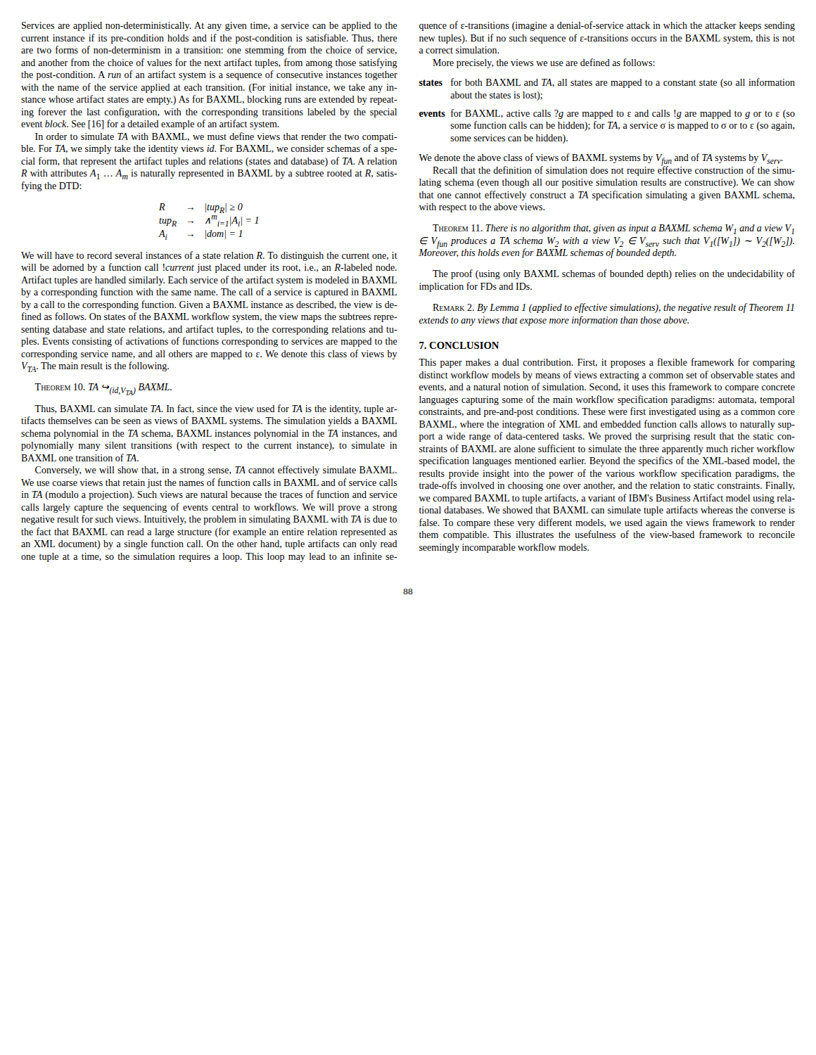Services are applied non-deterministically. At any given time, a service can be applied to the current instance if its pre-condition holds and if the post-condition is satisfiable. Thus, there are two forms of non-determinism in a transition: one stemming from the choice of service, and another from the choice of values for the next artifact tuples, from among those satisfying the post-condition. A run of an artifact system is a sequence of consecutive instances together with the name of the service applied at each transition. (For initial instance, we take any instance whose artifact states are empty.) As for BAXML, blocking runs are extended by repeating forever the last configuration, with the corresponding transitions labeled by the special event block. See [16] for a detailed example of an artifact system.
In order to simulate TA with BAXML, we must define views that render the two compatible. For TA, we simply take the identity views id. For BAXML, we consider schemas of a special form, that represent the artifact tuples and relations (states and database) of TA. A relation R with attributes A1 … Am is naturally represented in BAXML by a subtree rooted at R, satisfying the DTD:
| R | → | / tup R / ≥ 0 |
| tup R | → | ∧ m i =1 / A i / = 1 |
| A i | → | / dom / = 1 |
We will have to record several instances of a state relation R. To distinguish the current one, it will be adorned by a function call !current just placed under its root, i.e., an R-labeled node. Artifact tuples are handled similarly. Each service of the artifact system is modeled in BAXML by a corresponding function with the same name. The call of a service is captured in BAXML by a call to the corresponding function. Given a BAXML instance as described, the view is defined as follows. On states of the BAXML workflow system, the view maps the subtrees representing database and state relations, and artifact tuples, to the corresponding relations and tuples. Events consisting of activations of functions corresponding to services are mapped to the corresponding service name, and all others are mapped to ε. We denote this class of views by VTA. The main result is the following.
Theorem 10. TA ↪(id,VTA) BAXML.
Thus, BAXML can simulate TA. In fact, since the view used for TA is the identity, tuple artifacts themselves can be seen as views of BAXML systems. The simulation yields a BAXML schema polynomial in the TA schema, BAXML instances polynomial in the TA instances, and polynomially many silent transitions (with respect to the current instance), to simulate in BAXML one transition of TA.
Conversely, we will show that, in a strong sense, TA cannot effectively simulate BAXML. We use coarse views that retain just the names of function calls in BAXML and of service calls in TA (modulo a projection). Such views are natural because the traces of function and service calls largely capture the sequencing of events central to workflows. We will prove a strong negative result for such views. Intuitively, the problem in simulating BAXML with TA is due to the fact that BAXML can read a large structure (for example an entire relation represented as an XML document) by a single function call. On the other hand, tuple artifacts can only read one tuple at a time, so the simulation requires a loop. This loop may lead to an infinite sequence of ε-transitions (imagine a denial-of-service attack in which the attacker keeps sending new tuples). But if no such sequence of ε-transitions occurs in the BAXML system, this is not a correct simulation.
More precisely, the views we use are defined as follows:
states
for both BAXML and TA, all states are mapped to a constant state (so all information about the states is lost);
events
for BAXML, active calls ?g are mapped to ε and calls !g are mapped to g or to ε (so some function calls can be hidden); for TA, a service σ is mapped to σ or to ε (so again, some services can be hidden).
We denote the above class of views of BAXML systems by Vfun and of TA systems by Vserv.
Recall that the definition of simulation does not require effective construction of the simulating schema (even though all our positive simulation results are constructive). We can show that one cannot effectively construct a TA specification simulating a given BAXML schema, with respect to the above views.
Theorem 11. There is no algorithm that, given as input a BAXML schema W1 and a view V1 ∈ Vfun produces a TA schema W2 with a view V2 ∈ Vserv such that V1([W1]) ∼ V2([W2]). Moreover, this holds even for BAXML schemas of bounded depth.
The proof (using only BAXML schemas of bounded depth) relies on the undecidability of implication for FDs and IDs.
Remark 2. By Lemma 1 (applied to effective simulations), the negative result of Theorem 11 extends to any views that expose more information than those above.
7. CONCLUSION
This paper makes a dual contribution. First, it proposes a flexible framework for comparing distinct workflow models by means of views extracting a common set of observable states and events, and a natural notion of simulation. Second, it uses this framework to compare concrete languages capturing some of the main workflow specification paradigms: automata, temporal constraints, and pre-and-post conditions. These were first investigated using as a common core BAXML, where the integration of XML and embedded function calls allows to naturally support a wide range of data-centered tasks. We proved the surprising result that the static constraints of BAXML are alone sufficient to simulate the three apparently much richer workflow specification languages mentioned earlier. Beyond the specifics of the XML-based model, the results provide insight into the power of the various workflow specification paradigms, the trade-offs involved in choosing one over another, and the relation to static constraints. Finally, we compared BAXML to tuple artifacts, a variant of IBM's Business Artifact model using relational databases. We showed that BAXML can simulate tuple artifacts whereas the converse is false. To compare these very different models, we used again the views framework to render them compatible. This illustrates the usefulness of the view-based framework to reconcile seemingly incomparable workflow models.
88